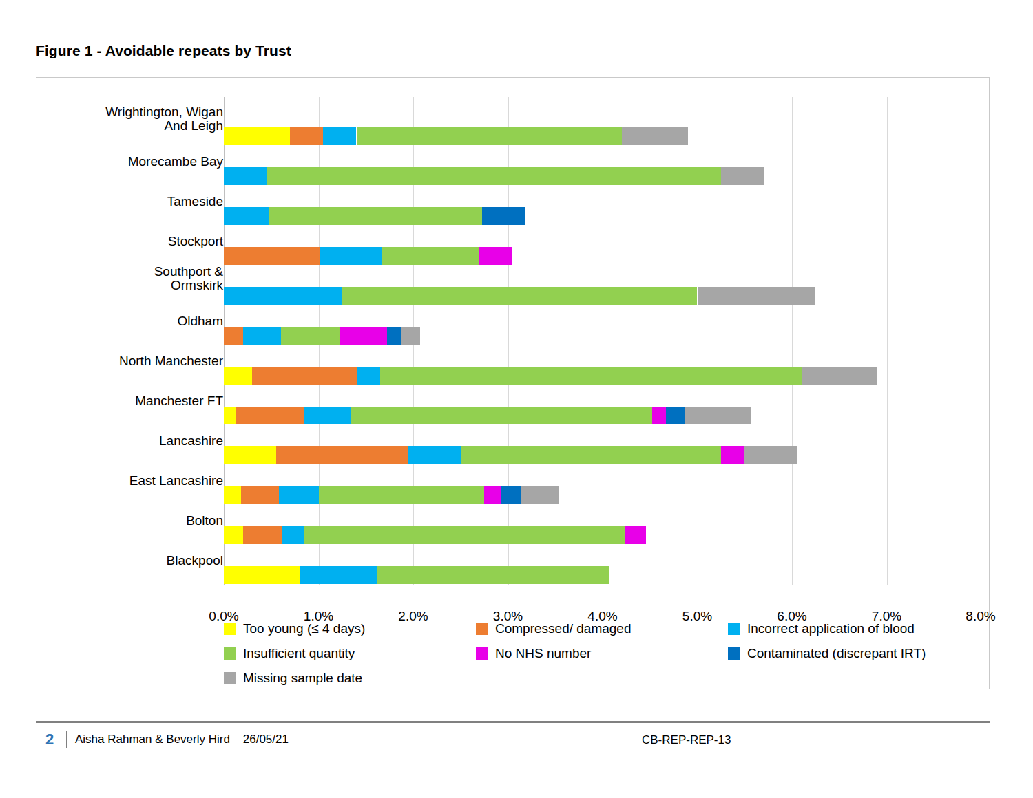Figure 1 - Avoidable repeats by Trust
Wrightington, Wigan
And Leigh
Morecambe Bay
Tameside
Stockport
Southport &
Ormskirk
Oldham
North Manchester
Manchester FT
Lancashire
East Lancashire
Bolton
Blackpool
0.0%
1.0%
2.0%
3.0%
4.0%
5.0%
6.0%
7.0%
8.0%
Too young (≤ 4 days)
Compressed/ damaged
Incorrect application of blood
Insufficient quantity
No NHS number
Contaminated (discrepant IRT)
Missing sample date
2 Aisha Rahman & Beverly Hird 26/05/21 CB-REP-REP-13